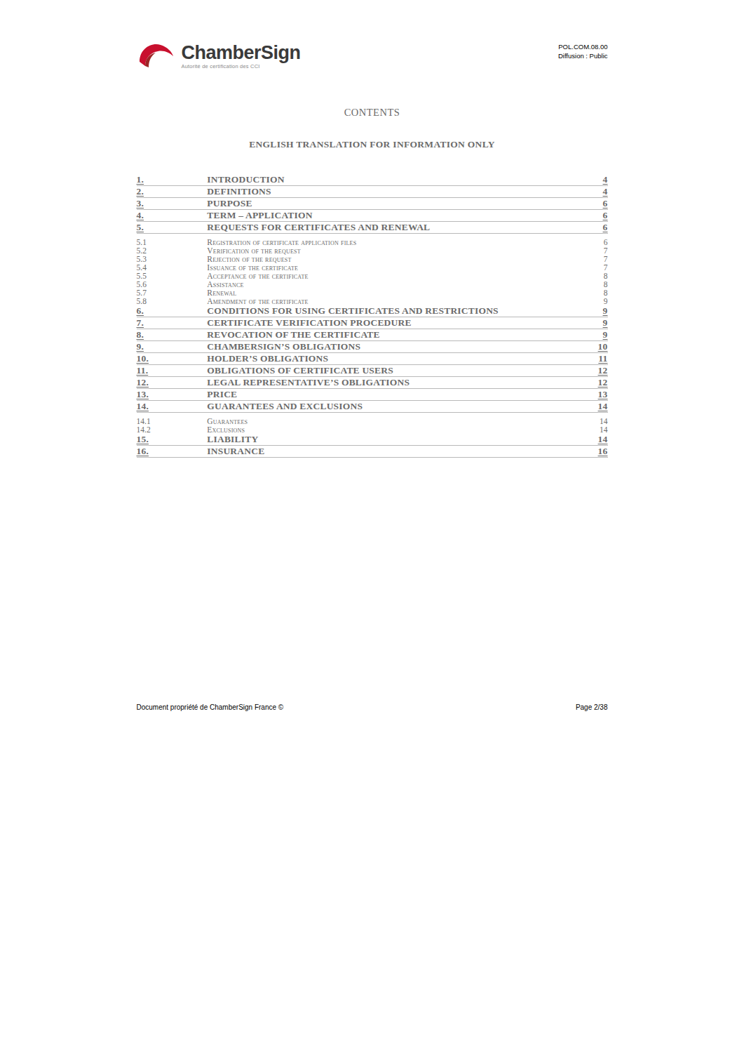ChamberSign
Autorité de certification des CCI
POL.COM.08.00
Diffusion : Public
Contents
ENGLISH TRANSLATION FOR INFORMATION ONLY
| 1. | INTRODUCTION | 4 |
| 2. | DEFINITIONS | 4 |
| 3. | PURPOSE | 6 |
| 4. | TERM – APPLICATION | 6 |
| 5. | REQUESTS FOR CERTIFICATES AND RENEWAL | 6 |
| 5.1 | Registration of certificate application files | 6 |
| 5.2 | Verification of the request | 7 |
| 5.3 | Rejection of the request | 7 |
| 5.4 | Issuance of the certificate | 7 |
| 5.5 | Acceptance of the certificate | 8 |
| 5.6 | Assistance | 8 |
| 5.7 | Renewal | 8 |
| 5.8 | Amendment of the certificate | 9 |
| 6. | CONDITIONS FOR USING CERTIFICATES AND RESTRICTIONS | 9 |
| 7. | CERTIFICATE VERIFICATION PROCEDURE | 9 |
| 8. | REVOCATION OF THE CERTIFICATE | 9 |
| 9. | CHAMBERSIGN’S OBLIGATIONS | 10 |
| 10. | HOLDER’S OBLIGATIONS | 11 |
| 11. | OBLIGATIONS OF CERTIFICATE USERS | 12 |
| 12. | LEGAL REPRESENTATIVE’S OBLIGATIONS | 12 |
| 13. | PRICE | 13 |
| 14. | GUARANTEES AND EXCLUSIONS | 14 |
| 14.1 | Guarantees | 14 |
| 14.2 | Exclusions | 14 |
| 15. | LIABILITY | 14 |
| 16. | INSURANCE | 16 |
Document propriété de ChamberSign France ©
Page 2/38